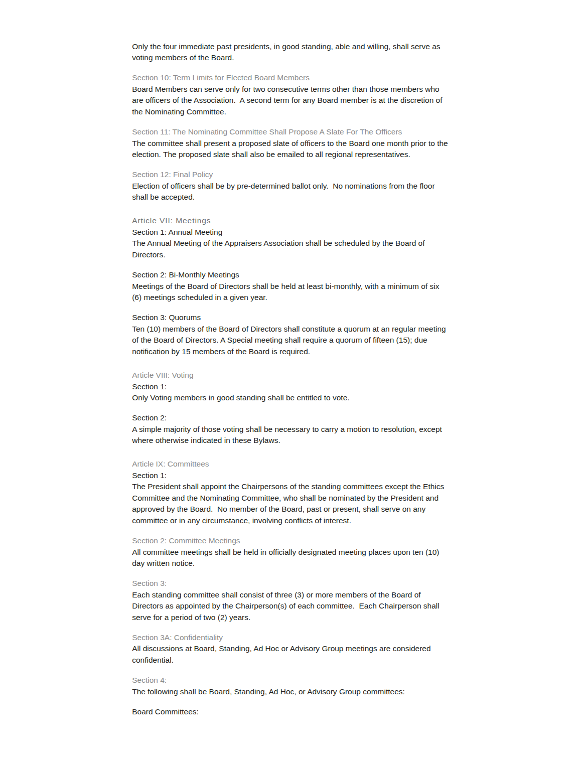Only the four immediate past presidents, in good standing, able and willing, shall serve as voting members of the Board.
Section 10: Term Limits for Elected Board Members
Board Members can serve only for two consecutive terms other than those members who are officers of the Association. A second term for any Board member is at the discretion of the Nominating Committee.
Section 11: The Nominating Committee Shall Propose A Slate For The Officers
The committee shall present a proposed slate of officers to the Board one month prior to the election. The proposed slate shall also be emailed to all regional representatives.
Section 12: Final Policy
Election of officers shall be by pre-determined ballot only. No nominations from the floor shall be accepted.
Article VII: Meetings
Section 1: Annual Meeting
The Annual Meeting of the Appraisers Association shall be scheduled by the Board of Directors.
Section 2: Bi-Monthly Meetings
Meetings of the Board of Directors shall be held at least bi-monthly, with a minimum of six (6) meetings scheduled in a given year.
Section 3: Quorums
Ten (10) members of the Board of Directors shall constitute a quorum at an regular meeting of the Board of Directors. A Special meeting shall require a quorum of fifteen (15); due notification by 15 members of the Board is required.
Article VIII: Voting
Section 1:
Only Voting members in good standing shall be entitled to vote.
Section 2:
A simple majority of those voting shall be necessary to carry a motion to resolution, except where otherwise indicated in these Bylaws.
Article IX: Committees
Section 1:
The President shall appoint the Chairpersons of the standing committees except the Ethics Committee and the Nominating Committee, who shall be nominated by the President and approved by the Board. No member of the Board, past or present, shall serve on any committee or in any circumstance, involving conflicts of interest.
Section 2: Committee Meetings
All committee meetings shall be held in officially designated meeting places upon ten (10) day written notice.
Section 3:
Each standing committee shall consist of three (3) or more members of the Board of Directors as appointed by the Chairperson(s) of each committee. Each Chairperson shall serve for a period of two (2) years.
Section 3A: Confidentiality
All discussions at Board, Standing, Ad Hoc or Advisory Group meetings are considered confidential.
Section 4:
The following shall be Board, Standing, Ad Hoc, or Advisory Group committees:
Board Committees: